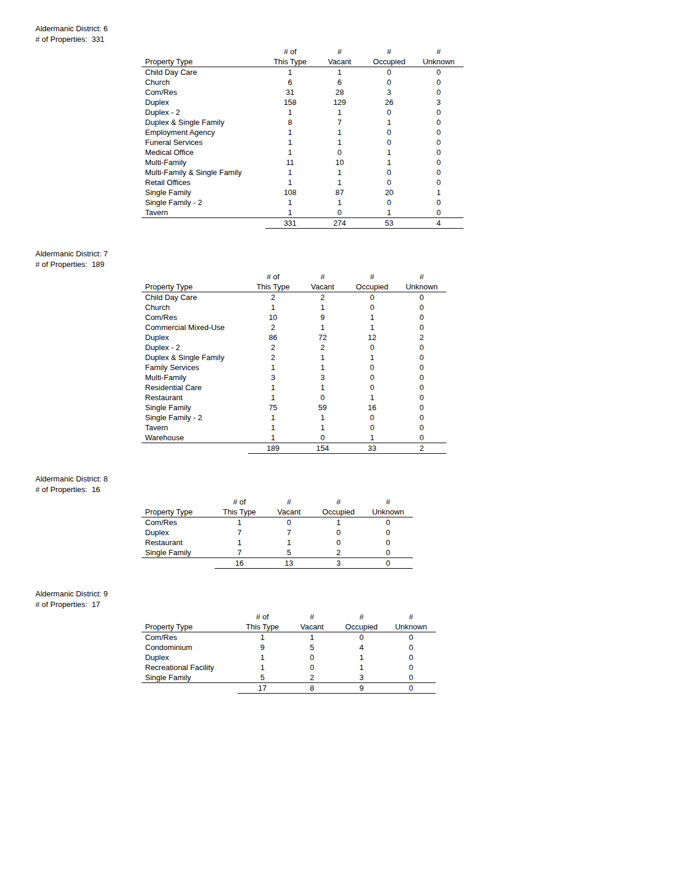Aldermanic District: 6
# of Properties: 331
| | # of | # | # | # |
| --- | --- | --- | --- | --- |
| Property Type | This Type | Vacant | Occupied | Unknown |
| Child Day Care | 1 | 1 | 0 | 0 |
| Church | 6 | 6 | 0 | 0 |
| Com/Res | 31 | 28 | 3 | 0 |
| Duplex | 158 | 129 | 26 | 3 |
| Duplex - 2 | 1 | 1 | 0 | 0 |
| Duplex & Single Family | 8 | 7 | 1 | 0 |
| Employment Agency | 1 | 1 | 0 | 0 |
| Funeral Services | 1 | 1 | 0 | 0 |
| Medical Office | 1 | 0 | 1 | 0 |
| Multi-Family | 11 | 10 | 1 | 0 |
| Multi-Family & Single Family | 1 | 1 | 0 | 0 |
| Retail Offices | 1 | 1 | 0 | 0 |
| Single Family | 108 | 87 | 20 | 1 |
| Single Family - 2 | 1 | 1 | 0 | 0 |
| Tavern | 1 | 0 | 1 | 0 |
| | 331 | 274 | 53 | 4 |
Aldermanic District: 7
# of Properties: 189
| | # of | # | # | # |
| --- | --- | --- | --- | --- |
| Property Type | This Type | Vacant | Occupied | Unknown |
| Child Day Care | 2 | 2 | 0 | 0 |
| Church | 1 | 1 | 0 | 0 |
| Com/Res | 10 | 9 | 1 | 0 |
| Commercial Mixed-Use | 2 | 1 | 1 | 0 |
| Duplex | 86 | 72 | 12 | 2 |
| Duplex - 2 | 2 | 2 | 0 | 0 |
| Duplex & Single Family | 2 | 1 | 1 | 0 |
| Family Services | 1 | 1 | 0 | 0 |
| Multi-Family | 3 | 3 | 0 | 0 |
| Residential Care | 1 | 1 | 0 | 0 |
| Restaurant | 1 | 0 | 1 | 0 |
| Single Family | 75 | 59 | 16 | 0 |
| Single Family - 2 | 1 | 1 | 0 | 0 |
| Tavern | 1 | 1 | 0 | 0 |
| Warehouse | 1 | 0 | 1 | 0 |
| | 189 | 154 | 33 | 2 |
Aldermanic District: 8
# of Properties: 16
| | # of | # | # | # |
| --- | --- | --- | --- | --- |
| Property Type | This Type | Vacant | Occupied | Unknown |
| Com/Res | 1 | 0 | 1 | 0 |
| Duplex | 7 | 7 | 0 | 0 |
| Restaurant | 1 | 1 | 0 | 0 |
| Single Family | 7 | 5 | 2 | 0 |
| | 16 | 13 | 3 | 0 |
Aldermanic District: 9
# of Properties: 17
| | # of | # | # | # |
| --- | --- | --- | --- | --- |
| Property Type | This Type | Vacant | Occupied | Unknown |
| Com/Res | 1 | 1 | 0 | 0 |
| Condominium | 9 | 5 | 4 | 0 |
| Duplex | 1 | 0 | 1 | 0 |
| Recreational Facility | 1 | 0 | 1 | 0 |
| Single Family | 5 | 2 | 3 | 0 |
| | 17 | 8 | 9 | 0 |